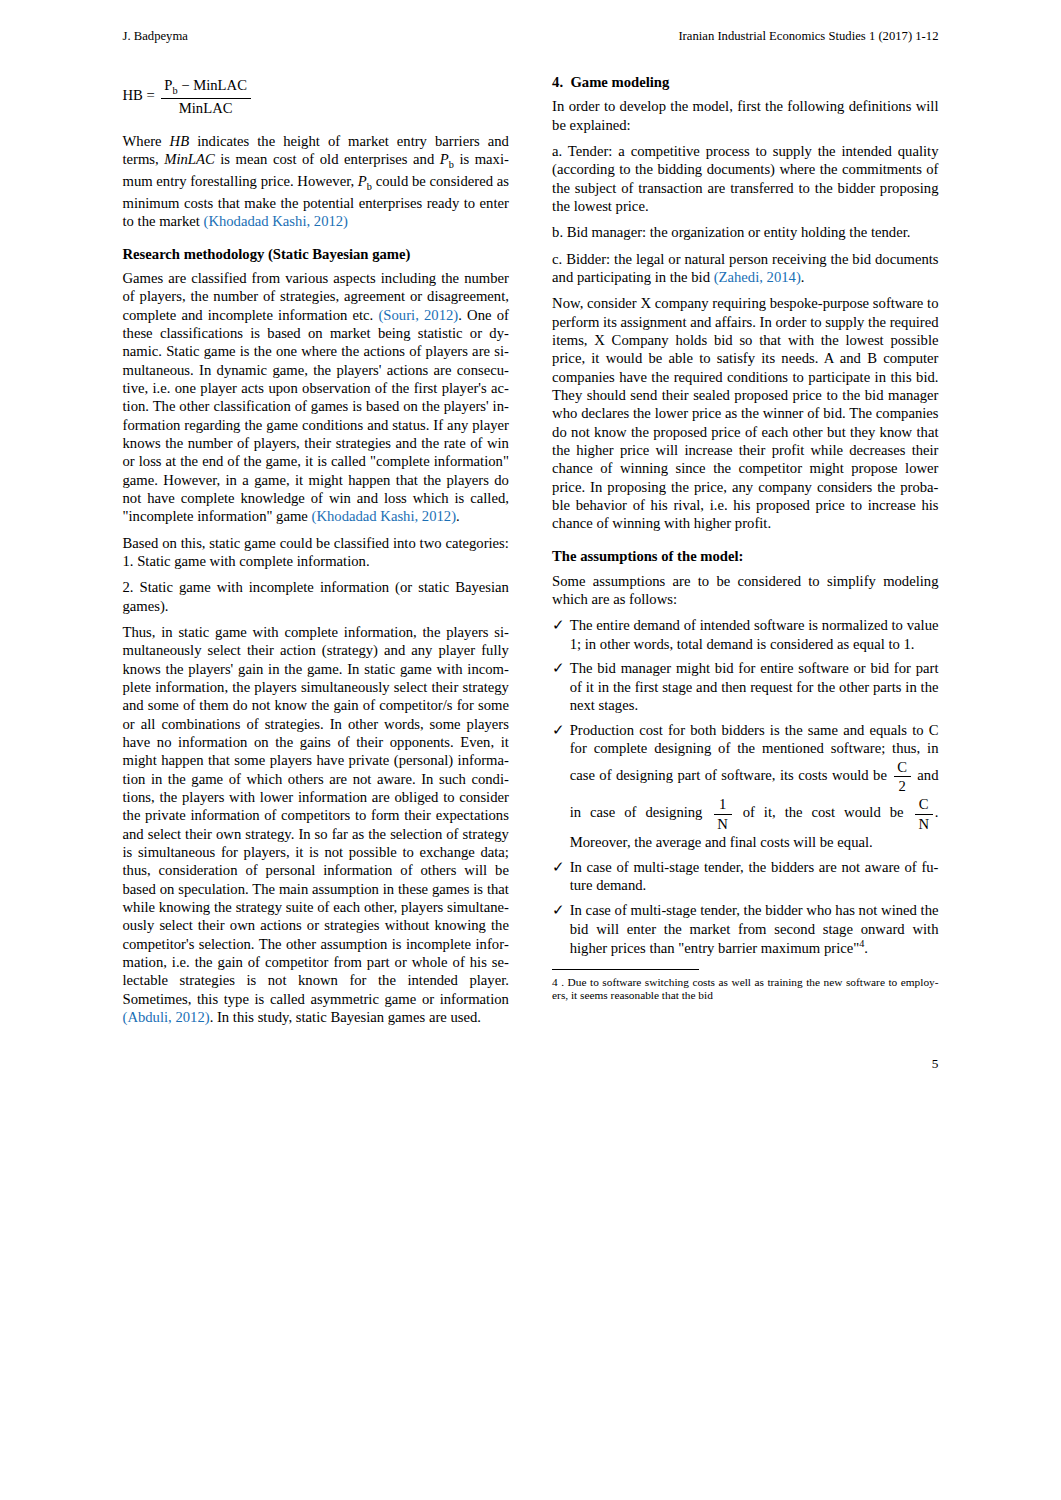J. Badpeyma
Iranian Industrial Economics Studies 1 (2017) 1-12
HB = Pb − MinLAC MinLAC
Where HB indicates the height of market entry barriers and terms, MinLAC is mean cost of old enterprises and Pb is maximum entry forestalling price. However, Pb could be considered as minimum costs that make the potential enterprises ready to enter to the market (Khodadad Kashi, 2012)
Research methodology (Static Bayesian game)
Games are classified from various aspects including the number of players, the number of strategies, agreement or disagreement, complete and incomplete information etc. (Souri, 2012). One of these classifications is based on market being statistic or dynamic. Static game is the one where the actions of players are simultaneous. In dynamic game, the players' actions are consecutive, i.e. one player acts upon observation of the first player's action. The other classification of games is based on the players' information regarding the game conditions and status. If any player knows the number of players, their strategies and the rate of win or loss at the end of the game, it is called "complete information" game. However, in a game, it might happen that the players do not have complete knowledge of win and loss which is called, "incomplete information" game (Khodadad Kashi, 2012).
Based on this, static game could be classified into two categories: 1. Static game with complete information.
2. Static game with incomplete information (or static Bayesian games).
Thus, in static game with complete information, the players simultaneously select their action (strategy) and any player fully knows the players' gain in the game. In static game with incomplete information, the players simultaneously select their strategy and some of them do not know the gain of competitor/s for some or all combinations of strategies. In other words, some players have no information on the gains of their opponents. Even, it might happen that some players have private (personal) information in the game of which others are not aware. In such conditions, the players with lower information are obliged to consider the private information of competitors to form their expectations and select their own strategy. In so far as the selection of strategy is simultaneous for players, it is not possible to exchange data; thus, consideration of personal information of others will be based on speculation. The main assumption in these games is that while knowing the strategy suite of each other, players simultaneously select their own actions or strategies without knowing the competitor's selection. The other assumption is incomplete information, i.e. the gain of competitor from part or whole of his selectable strategies is not known for the intended player. Sometimes, this type is called asymmetric game or information (Abduli, 2012). In this study, static Bayesian games are used.
4. Game modeling
In order to develop the model, first the following definitions will be explained:
a. Tender: a competitive process to supply the intended quality (according to the bidding documents) where the commitments of the subject of transaction are transferred to the bidder proposing the lowest price.
b. Bid manager: the organization or entity holding the tender.
c. Bidder: the legal or natural person receiving the bid documents and participating in the bid (Zahedi, 2014).
Now, consider X company requiring bespoke-purpose software to perform its assignment and affairs. In order to supply the required items, X Company holds bid so that with the lowest possible price, it would be able to satisfy its needs. A and B computer companies have the required conditions to participate in this bid. They should send their sealed proposed price to the bid manager who declares the lower price as the winner of bid. The companies do not know the proposed price of each other but they know that the higher price will increase their profit while decreases their chance of winning since the competitor might propose lower price. In proposing the price, any company considers the probable behavior of his rival, i.e. his proposed price to increase his chance of winning with higher profit.
The assumptions of the model:
Some assumptions are to be considered to simplify modeling which are as follows:
The entire demand of intended software is normalized to value 1; in other words, total demand is considered as equal to 1.
The bid manager might bid for entire software or bid for part of it in the first stage and then request for the other parts in the next stages.
Production cost for both bidders is the same and equals to C for complete designing of the mentioned software; thus, in case of designing part of software, its costs would be C 2 and in case of designing 1 N of it, the cost would be CN. Moreover, the average and final costs will be equal.
In case of multi-stage tender, the bidders are not aware of future demand.
In case of multi-stage tender, the bidder who has not wined the bid will enter the market from second stage onward with higher prices than "entry barrier maximum price"4.
4 . Due to software switching costs as well as training the new software to employers, it seems reasonable that the bid
5